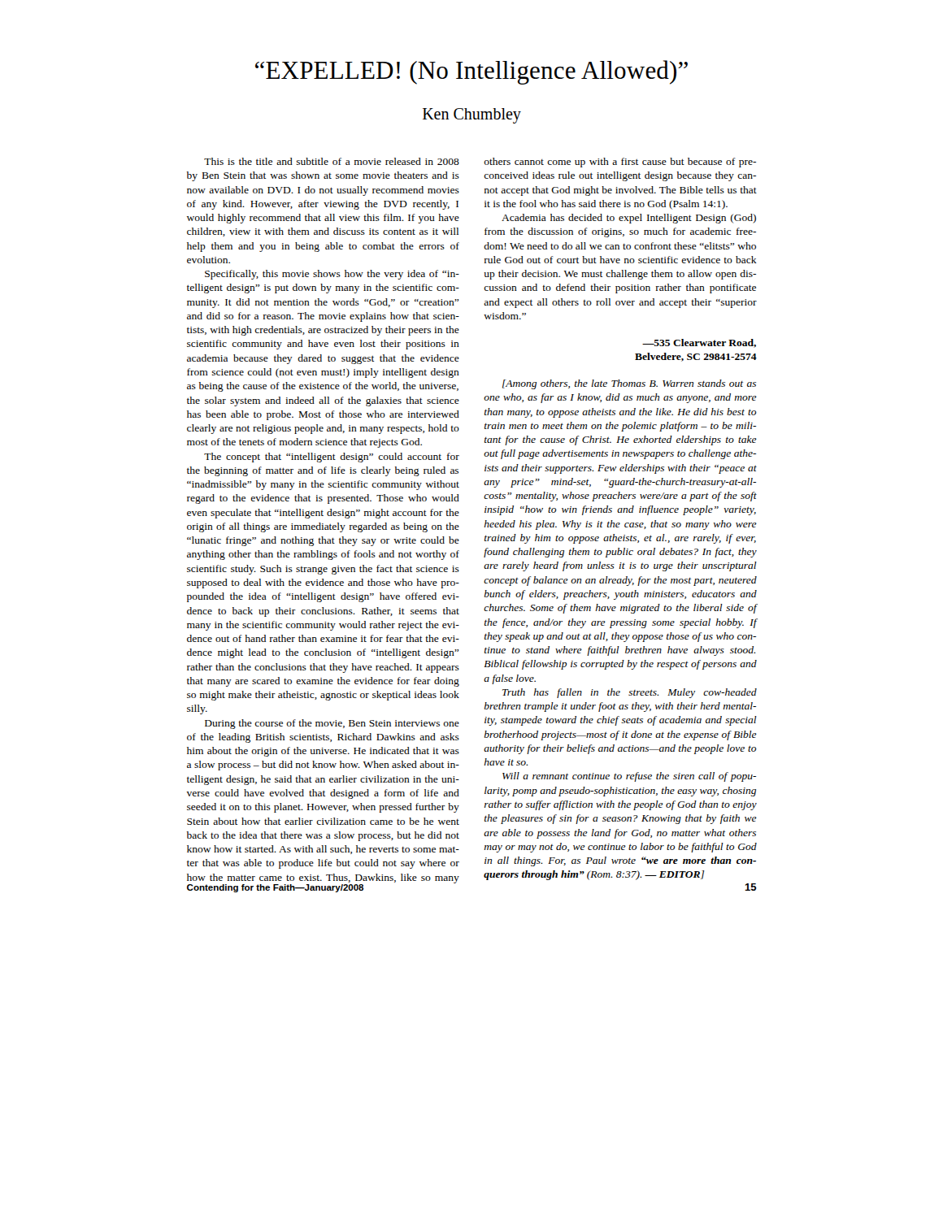“EXPELLED! (No Intelligence Allowed)”
Ken Chumbley
This is the title and subtitle of a movie released in 2008 by Ben Stein that was shown at some movie theaters and is now available on DVD. I do not usually recommend movies of any kind. However, after viewing the DVD recently, I would highly recommend that all view this film. If you have children, view it with them and discuss its content as it will help them and you in being able to combat the errors of evolution.
Specifically, this movie shows how the very idea of “intelligent design” is put down by many in the scientific community. It did not mention the words “God,” or “creation” and did so for a reason. The movie explains how that scientists, with high credentials, are ostracized by their peers in the scientific community and have even lost their positions in academia because they dared to suggest that the evidence from science could (not even must!) imply intelligent design as being the cause of the existence of the world, the universe, the solar system and indeed all of the galaxies that science has been able to probe. Most of those who are interviewed clearly are not religious people and, in many respects, hold to most of the tenets of modern science that rejects God.
The concept that “intelligent design” could account for the beginning of matter and of life is clearly being ruled as “inadmissible” by many in the scientific community without regard to the evidence that is presented. Those who would even speculate that “intelligent design” might account for the origin of all things are immediately regarded as being on the “lunatic fringe” and nothing that they say or write could be anything other than the ramblings of fools and not worthy of scientific study. Such is strange given the fact that science is supposed to deal with the evidence and those who have propounded the idea of “intelligent design” have offered evidence to back up their conclusions. Rather, it seems that many in the scientific community would rather reject the evidence out of hand rather than examine it for fear that the evidence might lead to the conclusion of “intelligent design” rather than the conclusions that they have reached. It appears that many are scared to examine the evidence for fear doing so might make their atheistic, agnostic or skeptical ideas look silly.
During the course of the movie, Ben Stein interviews one of the leading British scientists, Richard Dawkins and asks him about the origin of the universe. He indicated that it was a slow process – but did not know how. When asked about intelligent design, he said that an earlier civilization in the universe could have evolved that designed a form of life and seeded it on to this planet. However, when pressed further by Stein about how that earlier civilization came to be he went back to the idea that there was a slow process, but he did not know how it started. As with all such, he reverts to some matter that was able to produce life but could not say where or how the matter came to exist. Thus, Dawkins, like so many others cannot come up with a first cause but because of preconceived ideas rule out intelligent design because they cannot accept that God might be involved. The Bible tells us that it is the fool who has said there is no God (Psalm 14:1).
Academia has decided to expel Intelligent Design (God) from the discussion of origins, so much for academic freedom! We need to do all we can to confront these “elitsts” who rule God out of court but have no scientific evidence to back up their decision. We must challenge them to allow open discussion and to defend their position rather than pontificate and expect all others to roll over and accept their “superior wisdom.”
—535 Clearwater Road,
Belvedere, SC 29841-2574
[Among others, the late Thomas B. Warren stands out as one who, as far as I know, did as much as anyone, and more than many, to oppose atheists and the like. He did his best to train men to meet them on the polemic platform – to be militant for the cause of Christ. He exhorted elderships to take out full page advertisements in newspapers to challenge atheists and their supporters. Few elderships with their “peace at any price” mind-set, “guard-the-church-treasury-at-all-costs” mentality, whose preachers were/are a part of the soft insipid “how to win friends and influence people” variety, heeded his plea. Why is it the case, that so many who were trained by him to oppose atheists, et al., are rarely, if ever, found challenging them to public oral debates? In fact, they are rarely heard from unless it is to urge their unscriptural concept of balance on an already, for the most part, neutered bunch of elders, preachers, youth ministers, educators and churches. Some of them have migrated to the liberal side of the fence, and/or they are pressing some special hobby. If they speak up and out at all, they oppose those of us who continue to stand where faithful brethren have always stood. Biblical fellowship is corrupted by the respect of persons and a false love.
Truth has fallen in the streets. Muley cow-headed brethren trample it under foot as they, with their herd mentality, stampede toward the chief seats of academia and special brotherhood projects—most of it done at the expense of Bible authority for their beliefs and actions—and the people love to have it so.
Will a remnant continue to refuse the siren call of popularity, pomp and pseudo-sophistication, the easy way, chosing rather to suffer affliction with the people of God than to enjoy the pleasures of sin for a season? Knowing that by faith we are able to possess the land for God, no matter what others may or may not do, we continue to labor to be faithful to God in all things. For, as Paul wrote “we are more than conquerors through him” (Rom. 8:37). — EDITOR]
Contending for the Faith—January/2008 15